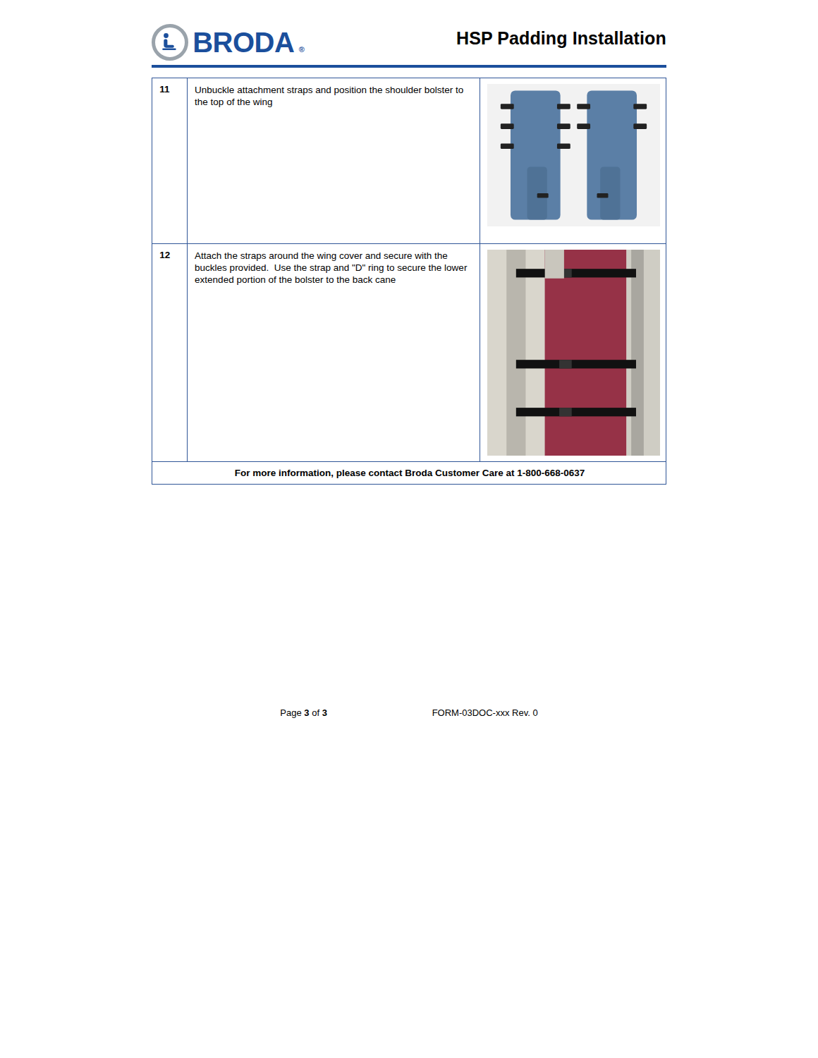BRODA®
HSP Padding Installation
| 11 | Unbuckle attachment straps and position the shoulder bolster to the top of the wing | |
| 12 | Attach the straps around the wing cover and secure with the buckles provided. Use the strap and "D" ring to secure the lower extended portion of the bolster to the back cane | |
| For more information, please contact Broda Customer Care at 1-800-668-0637 |
Page 3 of 3
FORM-03DOC-xxx Rev. 0